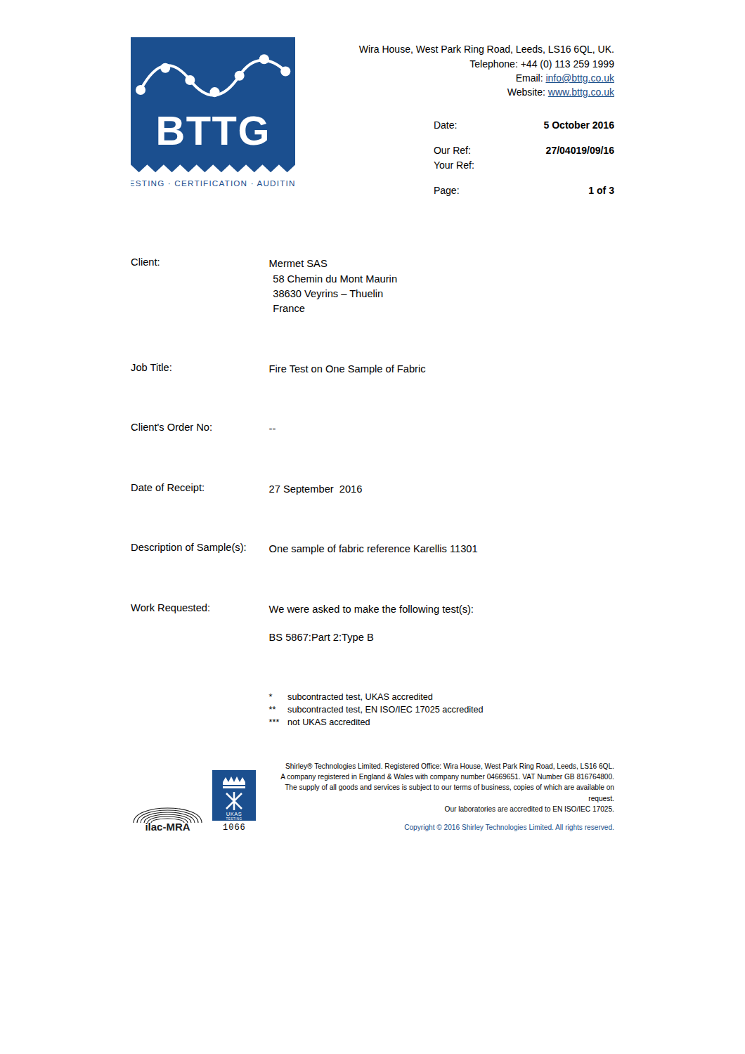BTTG TESTING · CERTIFICATION · AUDITING
Wira House, West Park Ring Road, Leeds, LS16 6QL, UK.
Telephone: +44 (0) 113 259 1999
Email: info@bttg.co.uk
Website: www.bttg.co.uk
Date:
5 October 2016
Our Ref:
27/04019/09/16
Your Ref:
Page:
1 of 3
Client:
Mermet SAS
58 Chemin du Mont Maurin
38630 Veyrins – Thuelin
France
Job Title:
Fire Test on One Sample of Fabric
Client's Order No:
--
Date of Receipt:
27 September 2016
Description of Sample(s):
One sample of fabric reference Karellis 11301
Work Requested:
We were asked to make the following test(s):
BS 5867:Part 2:Type B
*subcontracted test, UKAS accredited
**subcontracted test, EN ISO/IEC 17025 accredited
***not UKAS accredited
ilac-MRA
UKAS TESTING
1066
Shirley® Technologies Limited. Registered Office: Wira House, West Park Ring Road, Leeds, LS16 6QL.
A company registered in England & Wales with company number 04669651. VAT Number GB 816764800.
The supply of all goods and services is subject to our terms of business, copies of which are available on request.
Our laboratories are accredited to EN ISO/IEC 17025.
Copyright © 2016 Shirley Technologies Limited. All rights reserved.